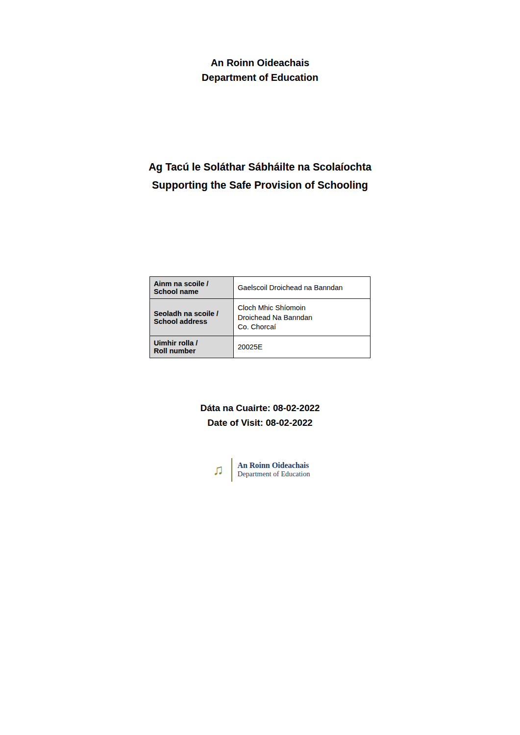An Roinn Oideachais
Department of Education
Ag Tacú le Soláthar Sábháilte na Scolaíochta
Supporting the Safe Provision of Schooling
| Ainm na scoile / School name | Gaelscoil Droichead na Banndan |
| Seoladh na scoile / School address | Cloch Mhic Shíomoin Droichead Na Banndan Co. Chorcaí |
| Uimhir rolla / Roll number | 20025E |
Dáta na Cuairte: 08-02-2022
Date of Visit: 08-02-2022
♫
An Roinn Oideachais
Department of Education